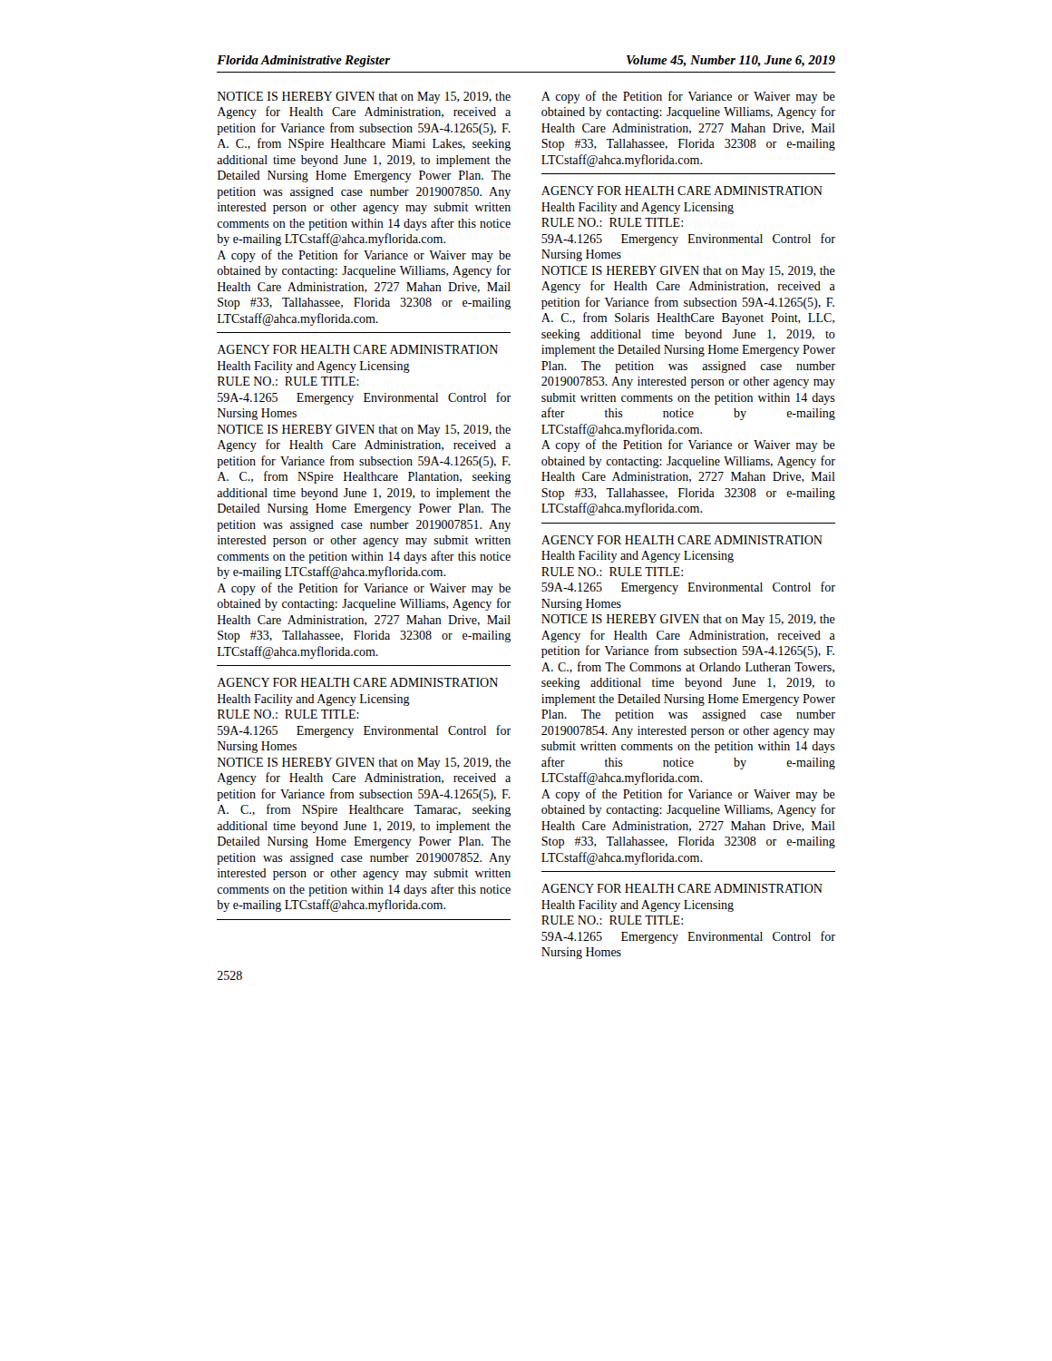Florida Administrative Register Volume 45, Number 110, June 6, 2019
NOTICE IS HEREBY GIVEN that on May 15, 2019, the Agency for Health Care Administration, received a petition for Variance from subsection 59A-4.1265(5), F. A. C., from NSpire Healthcare Miami Lakes, seeking additional time beyond June 1, 2019, to implement the Detailed Nursing Home Emergency Power Plan. The petition was assigned case number 2019007850. Any interested person or other agency may submit written comments on the petition within 14 days after this notice by e-mailing LTCstaff@ahca.myflorida.com.
A copy of the Petition for Variance or Waiver may be obtained by contacting: Jacqueline Williams, Agency for Health Care Administration, 2727 Mahan Drive, Mail Stop #33, Tallahassee, Florida 32308 or e-mailing LTCstaff@ahca.myflorida.com.
AGENCY FOR HEALTH CARE ADMINISTRATION
Health Facility and Agency Licensing
RULE NO.: RULE TITLE:
59A-4.1265 Emergency Environmental Control for Nursing Homes
NOTICE IS HEREBY GIVEN that on May 15, 2019, the Agency for Health Care Administration, received a petition for Variance from subsection 59A-4.1265(5), F. A. C., from NSpire Healthcare Plantation, seeking additional time beyond June 1, 2019, to implement the Detailed Nursing Home Emergency Power Plan. The petition was assigned case number 2019007851. Any interested person or other agency may submit written comments on the petition within 14 days after this notice by e-mailing LTCstaff@ahca.myflorida.com.
A copy of the Petition for Variance or Waiver may be obtained by contacting: Jacqueline Williams, Agency for Health Care Administration, 2727 Mahan Drive, Mail Stop #33, Tallahassee, Florida 32308 or e-mailing LTCstaff@ahca.myflorida.com.
AGENCY FOR HEALTH CARE ADMINISTRATION
Health Facility and Agency Licensing
RULE NO.: RULE TITLE:
59A-4.1265 Emergency Environmental Control for Nursing Homes
NOTICE IS HEREBY GIVEN that on May 15, 2019, the Agency for Health Care Administration, received a petition for Variance from subsection 59A-4.1265(5), F. A. C., from NSpire Healthcare Tamarac, seeking additional time beyond June 1, 2019, to implement the Detailed Nursing Home Emergency Power Plan. The petition was assigned case number 2019007852. Any interested person or other agency may submit written comments on the petition within 14 days after this notice by e-mailing LTCstaff@ahca.myflorida.com.
A copy of the Petition for Variance or Waiver may be obtained by contacting: Jacqueline Williams, Agency for Health Care Administration, 2727 Mahan Drive, Mail Stop #33, Tallahassee, Florida 32308 or e-mailing LTCstaff@ahca.myflorida.com.
AGENCY FOR HEALTH CARE ADMINISTRATION
Health Facility and Agency Licensing
RULE NO.: RULE TITLE:
59A-4.1265 Emergency Environmental Control for Nursing Homes
NOTICE IS HEREBY GIVEN that on May 15, 2019, the Agency for Health Care Administration, received a petition for Variance from subsection 59A-4.1265(5), F. A. C., from Solaris HealthCare Bayonet Point, LLC, seeking additional time beyond June 1, 2019, to implement the Detailed Nursing Home Emergency Power Plan. The petition was assigned case number 2019007853. Any interested person or other agency may submit written comments on the petition within 14 days after this notice by e-mailing LTCstaff@ahca.myflorida.com.
A copy of the Petition for Variance or Waiver may be obtained by contacting: Jacqueline Williams, Agency for Health Care Administration, 2727 Mahan Drive, Mail Stop #33, Tallahassee, Florida 32308 or e-mailing LTCstaff@ahca.myflorida.com.
AGENCY FOR HEALTH CARE ADMINISTRATION
Health Facility and Agency Licensing
RULE NO.: RULE TITLE:
59A-4.1265 Emergency Environmental Control for Nursing Homes
NOTICE IS HEREBY GIVEN that on May 15, 2019, the Agency for Health Care Administration, received a petition for Variance from subsection 59A-4.1265(5), F. A. C., from The Commons at Orlando Lutheran Towers, seeking additional time beyond June 1, 2019, to implement the Detailed Nursing Home Emergency Power Plan. The petition was assigned case number 2019007854. Any interested person or other agency may submit written comments on the petition within 14 days after this notice by e-mailing LTCstaff@ahca.myflorida.com.
A copy of the Petition for Variance or Waiver may be obtained by contacting: Jacqueline Williams, Agency for Health Care Administration, 2727 Mahan Drive, Mail Stop #33, Tallahassee, Florida 32308 or e-mailing LTCstaff@ahca.myflorida.com.
AGENCY FOR HEALTH CARE ADMINISTRATION
Health Facility and Agency Licensing
RULE NO.: RULE TITLE:
59A-4.1265 Emergency Environmental Control for Nursing Homes
2528